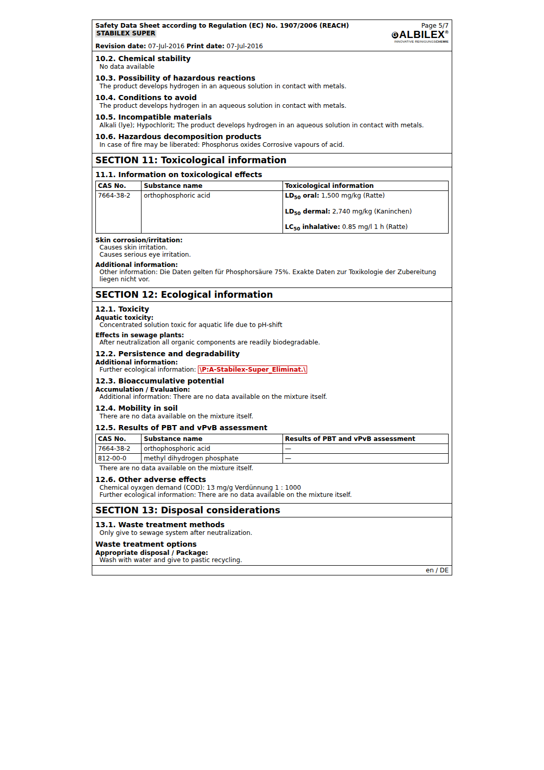Page 5/7
Safety Data Sheet according to Regulation (EC) No. 1907/2006 (REACH)
STABILEX SUPER
GALBILEX®
INNOVATIVE REINIGUNGSCHEMIE
Revision date: 07-Jul-2016 Print date: 07-Jul-2016
10.2. Chemical stability
No data available
10.3. Possibility of hazardous reactions
The product develops hydrogen in an aqueous solution in contact with metals.
10.4. Conditions to avoid
The product develops hydrogen in an aqueous solution in contact with metals.
10.5. Incompatible materials
Alkali (lye); Hypochlorit; The product develops hydrogen in an aqueous solution in contact with metals.
10.6. Hazardous decomposition products
In case of fire may be liberated: Phosphorus oxides Corrosive vapours of acid.
SECTION 11: Toxicological information
11.1. Information on toxicological effects
| CAS No. | Substance name | Toxicological information |
| --- | --- | --- |
| 7664-38-2 | orthophosphoric acid | LD 50 oral: 1,500 mg/kg (Ratte) LD 50 dermal: 2,740 mg/kg (Kaninchen) LC 50 inhalative: 0.85 mg/l 1 h (Ratte) |
Skin corrosion/irritation:
Causes skin irritation.
Causes serious eye irritation.
Additional information:
Other information: Die Daten gelten für Phosphorsäure 75%. Exakte Daten zur Toxikologie der Zubereitung liegen nicht vor.
SECTION 12: Ecological information
12.1. Toxicity
Aquatic toxicity:
Concentrated solution toxic for aquatic life due to pH-shift
Effects in sewage plants:
After neutralization all organic components are readily biodegradable.
12.2. Persistence and degradability
Additional information:
Further ecological information: \P:A-Stabilex-Super_Eliminat.\
12.3. Bioaccumulative potential
Accumulation / Evaluation:
Additional information: There are no data available on the mixture itself.
12.4. Mobility in soil
There are no data available on the mixture itself.
12.5. Results of PBT and vPvB assessment
| CAS No. | Substance name | Results of PBT and vPvB assessment |
| --- | --- | --- |
| 7664-38-2 | orthophosphoric acid | — |
| 812-00-0 | methyl dihydrogen phosphate | — |
There are no data available on the mixture itself.
12.6. Other adverse effects
Chemical oyxgen demand (COD): 13 mg/g Verdünnung 1 : 1000
Further ecological information: There are no data available on the mixture itself.
SECTION 13: Disposal considerations
13.1. Waste treatment methods
Only give to sewage system after neutralization.
Waste treatment options
Appropriate disposal / Package:
Wash with water and give to pastic recycling.
en / DE